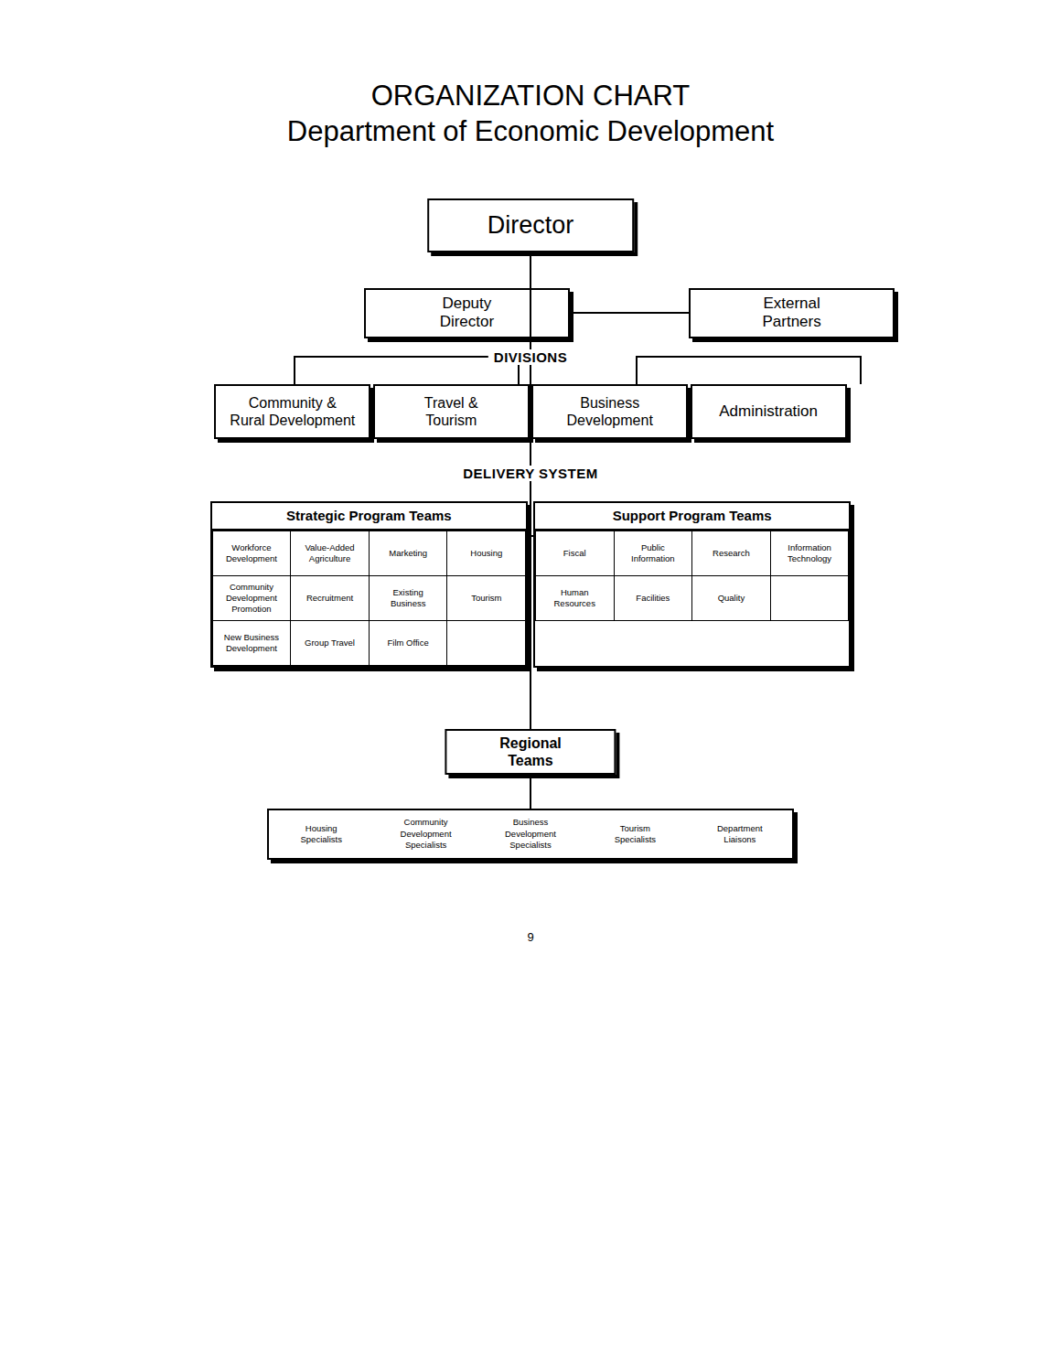ORGANIZATION CHARTDepartment of Economic Development
Director
Deputy
Director
External
Partners
DIVISIONS
Community &
Rural Development
Travel &
Tourism
Business
Development
Administration
DELIVERY SYSTEM
Strategic Program Teams
| Workforce Development | Value-Added Agriculture | Marketing | Housing |
| Community Development Promotion | Recruitment | Existing Business | Tourism |
| New Business Development | Group Travel | Film Office | |
Support Program Teams
| Fiscal | Public Information | Research | Information Technology |
| Human Resources | Facilities | Quality | |
Regional
Teams
| Housing Specialists | Community Development Specialists | Business Development Specialists | Tourism Specialists | Department Liaisons |
9